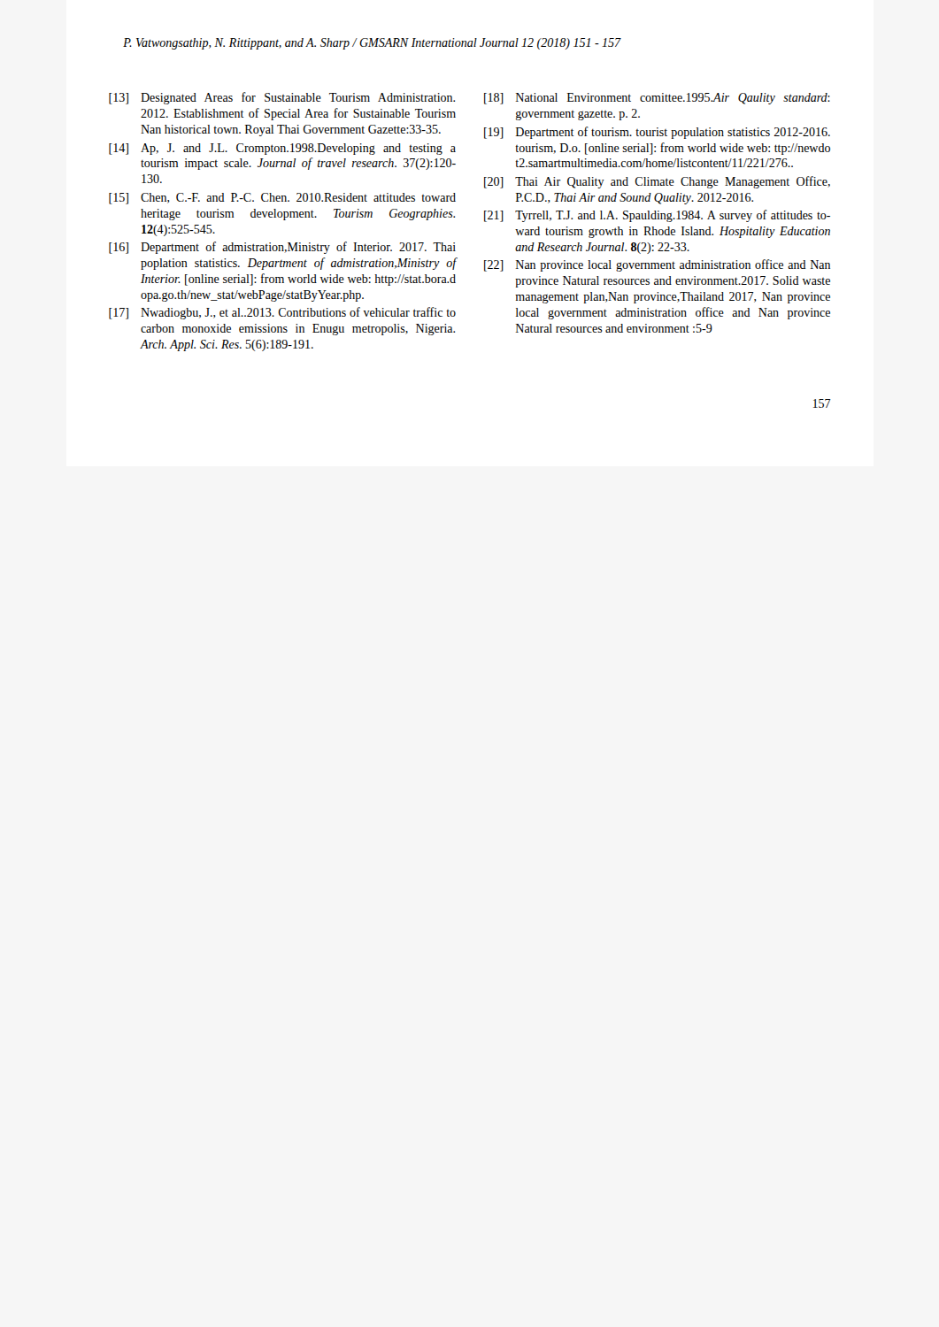P. Vatwongsathip, N. Rittippant, and A. Sharp / GMSARN International Journal 12 (2018) 151 - 157
[13] Designated Areas for Sustainable Tourism Administration. 2012. Establishment of Special Area for Sustainable Tourism Nan historical town. Royal Thai Government Gazette:33-35.
[14] Ap, J. and J.L. Crompton.1998.Developing and testing a tourism impact scale. Journal of travel research. 37(2):120-130.
[15] Chen, C.-F. and P.-C. Chen. 2010.Resident attitudes toward heritage tourism development. Tourism Geographies. 12(4):525-545.
[16] Department of admistration,Ministry of Interior. 2017. Thai poplation statistics. Department of admistration,Ministry of Interior. [online serial]: from world wide web: http://stat.bora.dopa.go.th/new_stat/webPage/statByYear.php.
[17] Nwadiogbu, J., et al..2013. Contributions of vehicular traffic to carbon monoxide emissions in Enugu metropolis, Nigeria. Arch. Appl. Sci. Res. 5(6):189-191.
[18] National Environment comittee.1995.Air Qaulity standard: government gazette. p. 2.
[19] Department of tourism. tourist population statistics 2012-2016. tourism, D.o. [online serial]: from world wide web: ttp://newdot2.samartmultimedia.com/home/listcontent/11/221/276..
[20] Thai Air Quality and Climate Change Management Office, P.C.D., Thai Air and Sound Quality. 2012-2016.
[21] Tyrrell, T.J. and l.A. Spaulding.1984. A survey of attitudes toward tourism growth in Rhode Island. Hospitality Education and Research Journal. 8(2): 22-33.
[22] Nan province local government administration office and Nan province Natural resources and environment.2017. Solid waste management plan,Nan province,Thailand 2017, Nan province local government administration office and Nan province Natural resources and environment :5-9
157